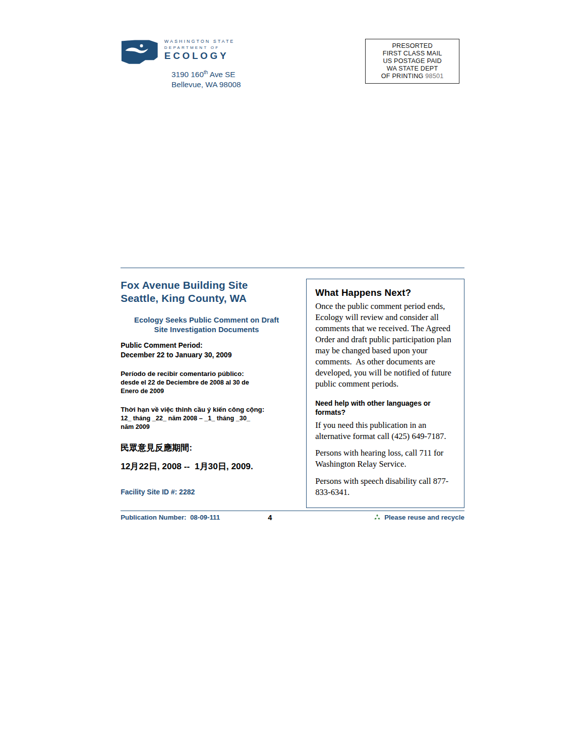WASHINGTON STATE DEPARTMENT OF ECOLOGY
3190 160th Ave SE
Bellevue, WA 98008
PRESORTED
FIRST CLASS MAIL
US POSTAGE PAID
WA STATE DEPT
OF PRINTING 98501
Fox Avenue Building Site
Seattle, King County, WA
Ecology Seeks Public Comment on Draft
Site Investigation Documents
Public Comment Period:
December 22 to January 30, 2009
Período de recibir comentario público:
desde el 22 de Deciembre de 2008 al 30 de
Enero de 2009
Thời hạn về việc thỉnh cầu ý kiến công cộng:
12_ tháng _22_ năm 2008 – _1_ tháng _30_
năm 2009
民眾意見反應期間:
12月22日, 2008 -- 1月30日, 2009.
Facility Site ID #: 2282
What Happens Next?
Once the public comment period ends, Ecology will review and consider all comments that we received. The Agreed Order and draft public participation plan may be changed based upon your comments. As other documents are developed, you will be notified of future public comment periods.
Need help with other languages or formats?
If you need this publication in an alternative format call (425) 649-7187.
Persons with hearing loss, call 711 for Washington Relay Service.
Persons with speech disability call 877-833-6341.
Publication Number: 08-09-111
4
Please reuse and recycle